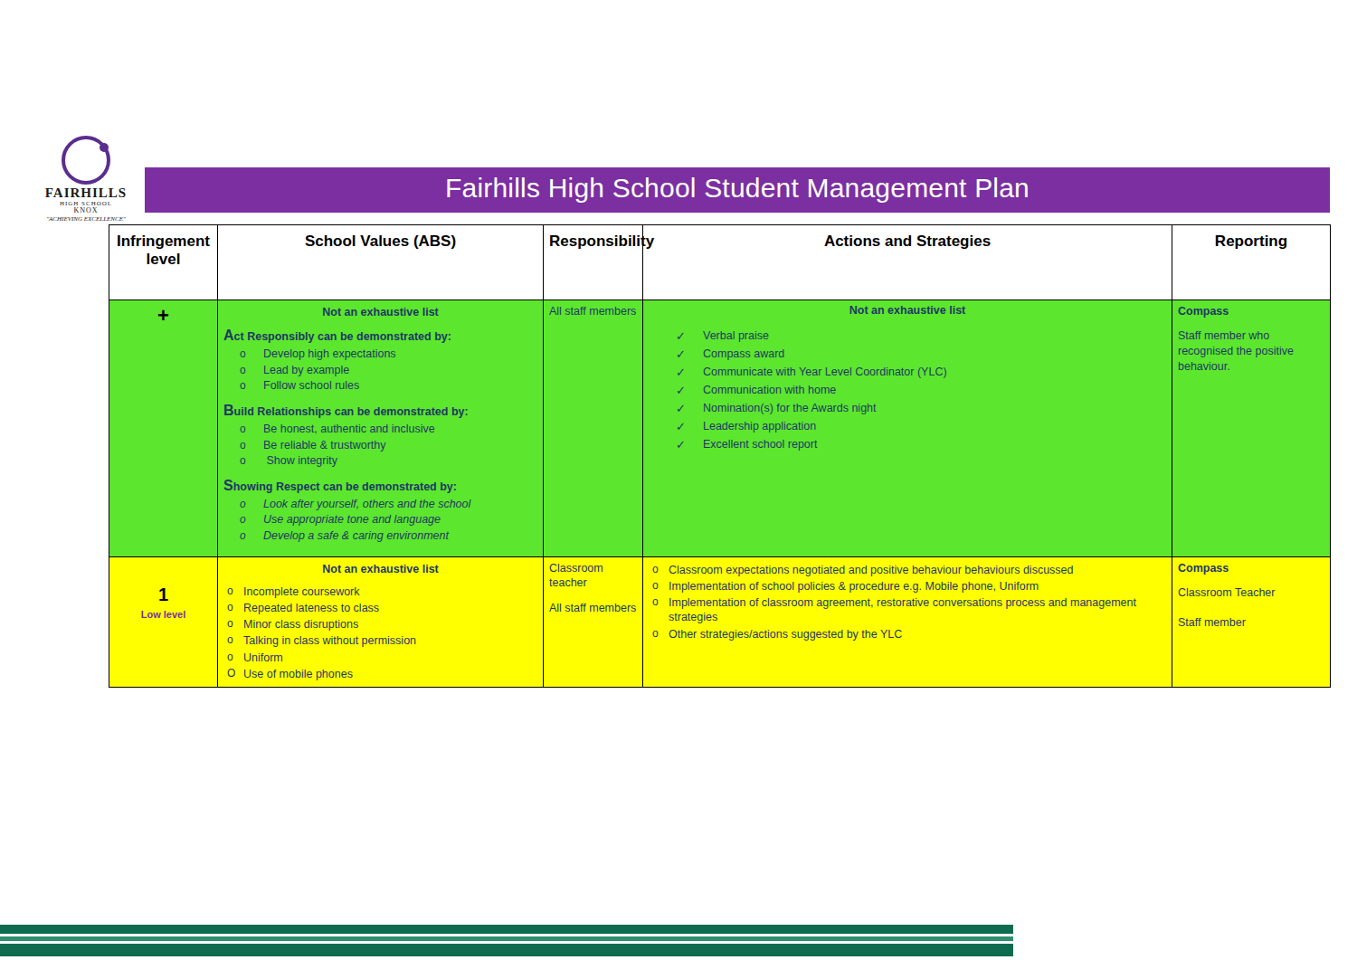FAIRHILLS
HIGH SCHOOL
KNOX
"ACHIEVING EXCELLENCE"
Fairhills High School Student Management Plan
| Infringement level | School Values (ABS) | Responsibility | Actions and Strategies | Reporting |
| --- | --- | --- | --- | --- |
| + | Not an exhaustive list A ct Responsibly can be demonstrated by: Develop high expectations Lead by example Follow school rules B uild Relationships can be demonstrated by: Be honest, authentic and inclusive Be reliable & trustworthy Show integrity S howing Respect can be demonstrated by: Look after yourself, others and the school Use appropriate tone and language Develop a safe & caring environment | All staff members | Not an exhaustive list Verbal praise Compass award Communicate with Year Level Coordinator (YLC) Communication with home Nomination(s) for the Awards night Leadership application Excellent school report | Compass Staff member who recognised the positive behaviour. |
| 1 Low level | Not an exhaustive list Incomplete coursework Repeated lateness to class Minor class disruptions Talking in class without permission Uniform Use of mobile phones | Classroom teacher All staff members | Classroom expectations negotiated and positive behaviour behaviours discussed Implementation of school policies & procedure e.g. Mobile phone, Uniform Implementation of classroom agreement, restorative conversations process and management strategies Other strategies/actions suggested by the YLC | Compass Classroom Teacher Staff member |